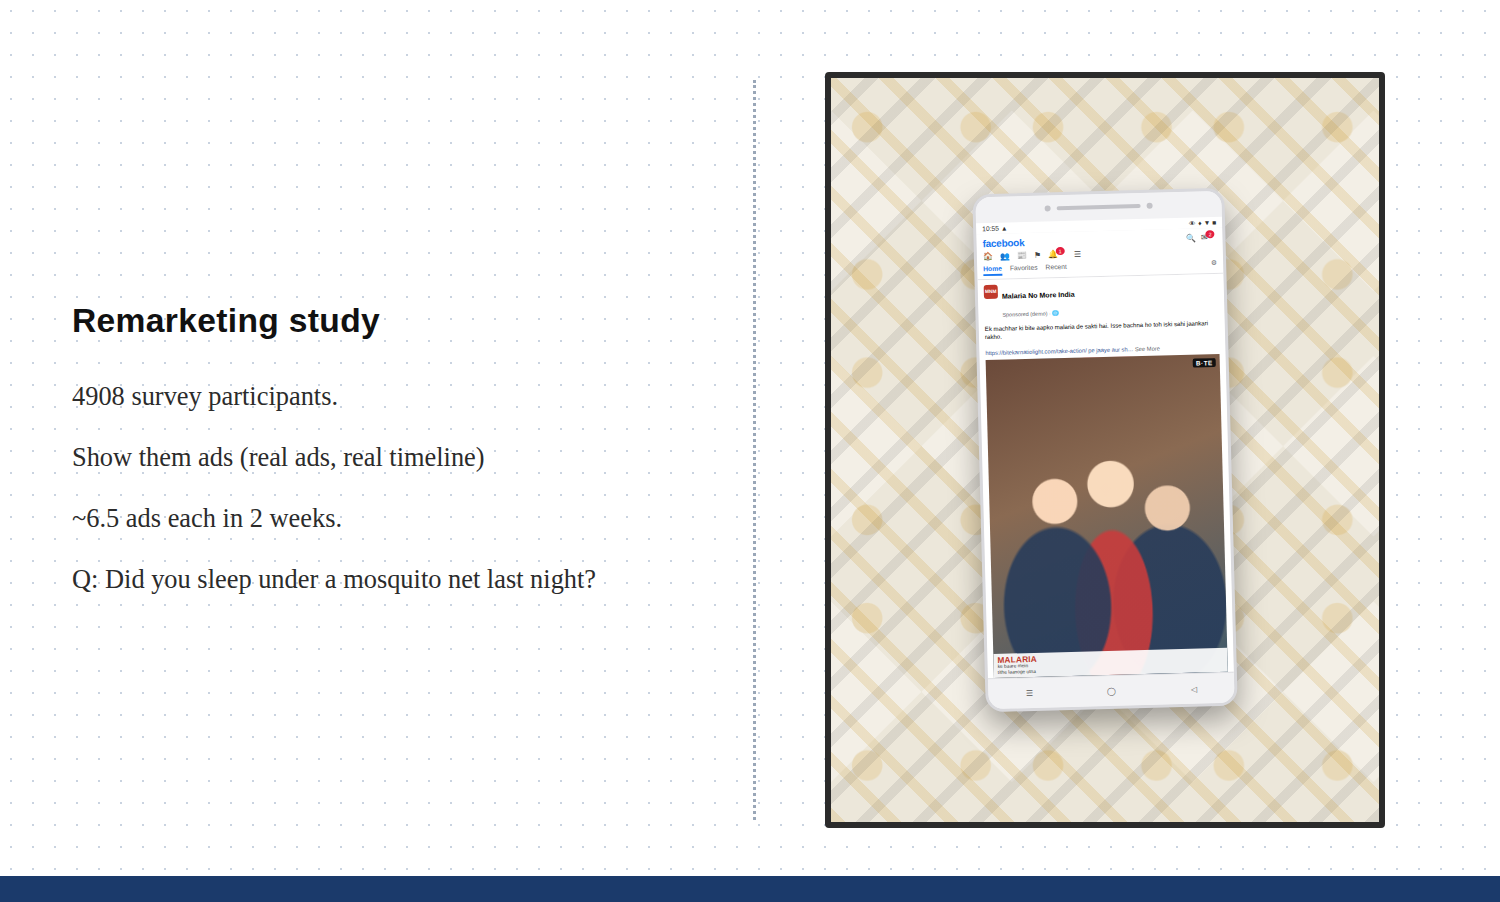Remarketing study
4908 survey participants.
Show them ads (real ads, real timeline)
~6.5 ads each in 2 weeks.
Q: Did you sleep under a mosquito net last night?
10:55 ▲ 👁 ♦ ▼ ■
facebook 🔍 ✉2
🏠 👥 📰 ⚑ 🔔1 ☰
Home Favorites Recent ⚙
MNM Malaria No More India
Sponsored (demo) · 🌐
Ek machhar ki bite aapko malaria de sakti hai. Isse bachna ho toh iski sahi jaankari rakho.
https://bitekarnatiolight.com/take-action/ pe jaaye aur sh… See More
B·TE
MALARIA
ke baare mein
tithe laanoge utna
☰ ◯ ◁